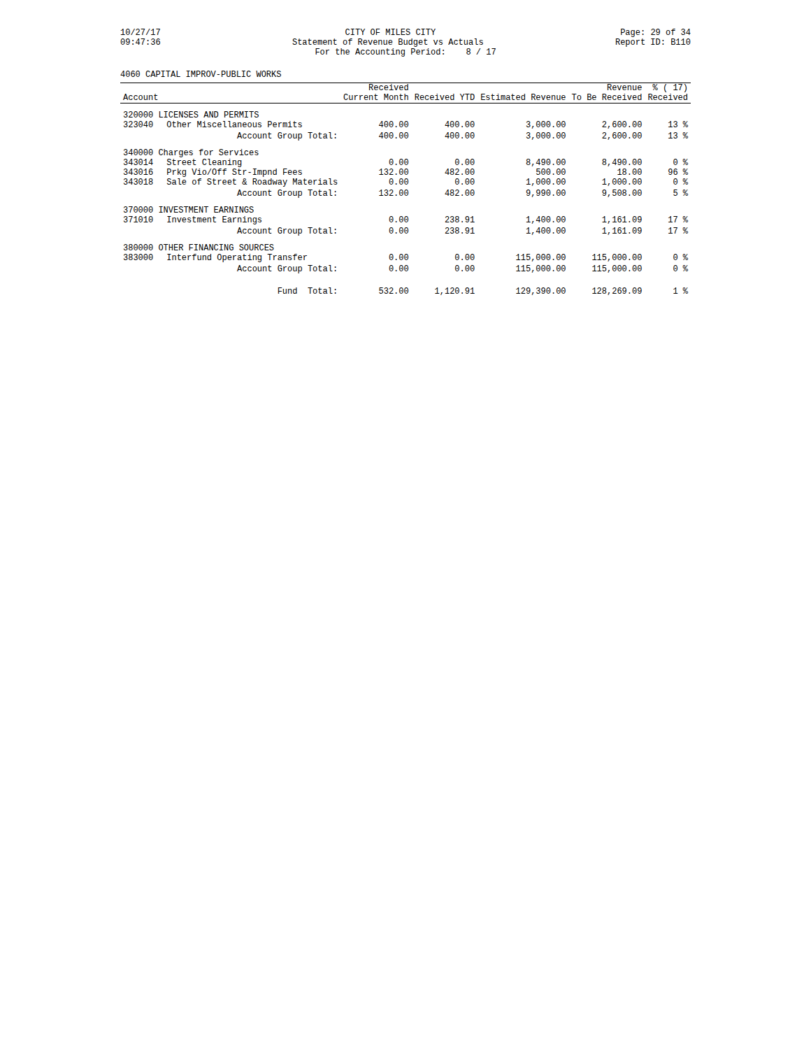10/27/17 CITY OF MILES CITY Page: 29 of 34
09:47:36 Statement of Revenue Budget vs Actuals Report ID: B110
For the Accounting Period: 8 / 17
4060 CAPITAL IMPROV-PUBLIC WORKS
| | Received | | | Revenue | % ( 17) |
| --- | --- | --- | --- | --- | --- |
| Account | Current Month | Received YTD | Estimated Revenue | To Be Received | Received |
| 320000 LICENSES AND PERMITS | | | | | |
| 323040 | Other Miscellaneous Permits | 400.00 | 400.00 | 3,000.00 | 2,600.00 | 13 % |
| | Account Group Total: | 400.00 | 400.00 | 3,000.00 | 2,600.00 | 13 % |
| 340000 Charges for Services | | | | | |
| 343014 | Street Cleaning | 0.00 | 0.00 | 8,490.00 | 8,490.00 | 0 % |
| 343016 | Prkg Vio/Off Str-Impnd Fees | 132.00 | 482.00 | 500.00 | 18.00 | 96 % |
| 343018 | Sale of Street & Roadway Materials | 0.00 | 0.00 | 1,000.00 | 1,000.00 | 0 % |
| | Account Group Total: | 132.00 | 482.00 | 9,990.00 | 9,508.00 | 5 % |
| 370000 INVESTMENT EARNINGS | | | | | |
| 371010 | Investment Earnings | 0.00 | 238.91 | 1,400.00 | 1,161.09 | 17 % |
| | Account Group Total: | 0.00 | 238.91 | 1,400.00 | 1,161.09 | 17 % |
| 380000 OTHER FINANCING SOURCES | | | | | |
| 383000 | Interfund Operating Transfer | 0.00 | 0.00 | 115,000.00 | 115,000.00 | 0 % |
| | Account Group Total: | 0.00 | 0.00 | 115,000.00 | 115,000.00 | 0 % |
| | Fund Total: | 532.00 | 1,120.91 | 129,390.00 | 128,269.09 | 1 % |